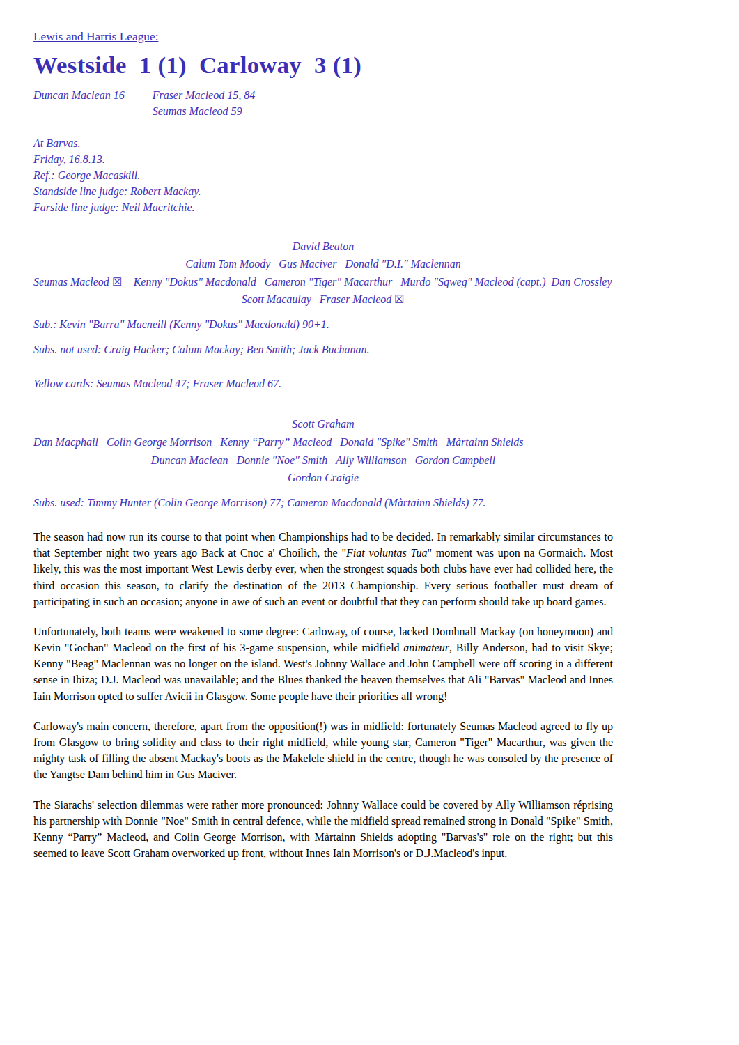Lewis and Harris League:
Westside 1 (1) Carloway 3 (1)
| Duncan Maclean 16 | Fraser Macleod 15, 84 |
| | Seumas Macleod 59 |
At Barvas.
Friday, 16.8.13.
Ref.: George Macaskill.
Standside line judge: Robert Mackay.
Farside line judge: Neil Macritchie.
David Beaton
Calum Tom Moody Gus Maciver Donald "D.I." Maclennan
Seumas Macleod ☒ Kenny "Dokus" Macdonald Cameron "Tiger" Macarthur Murdo "Sqweg" Macleod (capt.) Dan Crossley
Scott Macaulay Fraser Macleod ☒
Sub.: Kevin "Barra" Macneill (Kenny "Dokus" Macdonald) 90+1.
Subs. not used: Craig Hacker; Calum Mackay; Ben Smith; Jack Buchanan.
Yellow cards: Seumas Macleod 47; Fraser Macleod 67.
Scott Graham
Dan Macphail Colin George Morrison Kenny “Parry” Macleod Donald "Spike" Smith Màrtainn Shields
Duncan Maclean Donnie "Noe" Smith Ally Williamson Gordon Campbell
Gordon Craigie
Subs. used: Timmy Hunter (Colin George Morrison) 77; Cameron Macdonald (Màrtainn Shields) 77.
The season had now run its course to that point when Championships had to be decided. In remarkably similar circumstances to that September night two years ago Back at Cnoc a' Choilich, the "Fiat voluntas Tua" moment was upon na Gormaich. Most likely, this was the most important West Lewis derby ever, when the strongest squads both clubs have ever had collided here, the third occasion this season, to clarify the destination of the 2013 Championship. Every serious footballer must dream of participating in such an occasion; anyone in awe of such an event or doubtful that they can perform should take up board games.
Unfortunately, both teams were weakened to some degree: Carloway, of course, lacked Domhnall Mackay (on honeymoon) and Kevin "Gochan" Macleod on the first of his 3-game suspension, while midfield animateur, Billy Anderson, had to visit Skye; Kenny "Beag" Maclennan was no longer on the island. West's Johnny Wallace and John Campbell were off scoring in a different sense in Ibiza; D.J. Macleod was unavailable; and the Blues thanked the heaven themselves that Ali "Barvas" Macleod and Innes Iain Morrison opted to suffer Avicii in Glasgow. Some people have their priorities all wrong!
Carloway's main concern, therefore, apart from the opposition(!) was in midfield: fortunately Seumas Macleod agreed to fly up from Glasgow to bring solidity and class to their right midfield, while young star, Cameron "Tiger" Macarthur, was given the mighty task of filling the absent Mackay's boots as the Makelele shield in the centre, though he was consoled by the presence of the Yangtse Dam behind him in Gus Maciver.
The Siarachs' selection dilemmas were rather more pronounced: Johnny Wallace could be covered by Ally Williamson réprising his partnership with Donnie "Noe" Smith in central defence, while the midfield spread remained strong in Donald "Spike" Smith, Kenny “Parry” Macleod, and Colin George Morrison, with Màrtainn Shields adopting "Barvas's" role on the right; but this seemed to leave Scott Graham overworked up front, without Innes Iain Morrison's or D.J.Macleod's input.